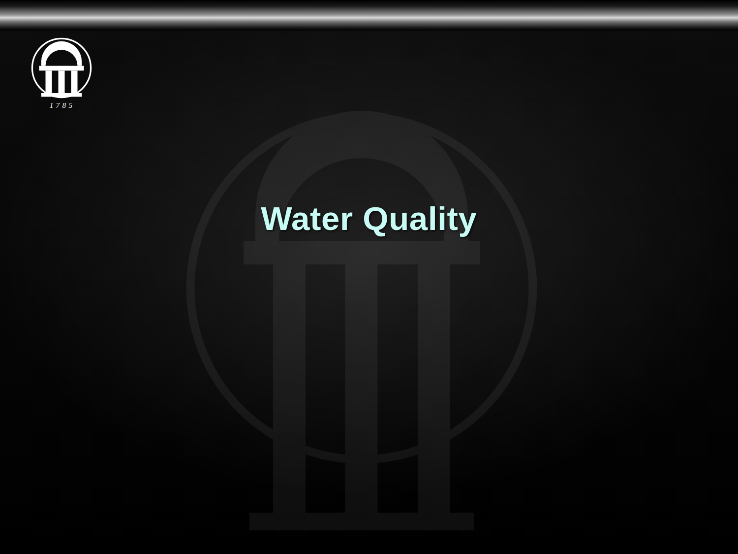1785
Water Quality